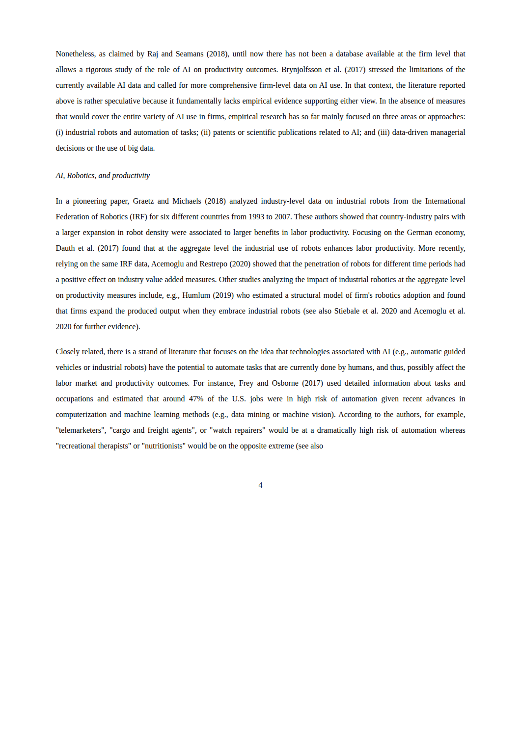Nonetheless, as claimed by Raj and Seamans (2018), until now there has not been a database available at the firm level that allows a rigorous study of the role of AI on productivity outcomes. Brynjolfsson et al. (2017) stressed the limitations of the currently available AI data and called for more comprehensive firm-level data on AI use. In that context, the literature reported above is rather speculative because it fundamentally lacks empirical evidence supporting either view. In the absence of measures that would cover the entire variety of AI use in firms, empirical research has so far mainly focused on three areas or approaches: (i) industrial robots and automation of tasks; (ii) patents or scientific publications related to AI; and (iii) data-driven managerial decisions or the use of big data.
AI, Robotics, and productivity
In a pioneering paper, Graetz and Michaels (2018) analyzed industry-level data on industrial robots from the International Federation of Robotics (IRF) for six different countries from 1993 to 2007. These authors showed that country-industry pairs with a larger expansion in robot density were associated to larger benefits in labor productivity. Focusing on the German economy, Dauth et al. (2017) found that at the aggregate level the industrial use of robots enhances labor productivity. More recently, relying on the same IRF data, Acemoglu and Restrepo (2020) showed that the penetration of robots for different time periods had a positive effect on industry value added measures. Other studies analyzing the impact of industrial robotics at the aggregate level on productivity measures include, e.g., Humlum (2019) who estimated a structural model of firm's robotics adoption and found that firms expand the produced output when they embrace industrial robots (see also Stiebale et al. 2020 and Acemoglu et al. 2020 for further evidence).
Closely related, there is a strand of literature that focuses on the idea that technologies associated with AI (e.g., automatic guided vehicles or industrial robots) have the potential to automate tasks that are currently done by humans, and thus, possibly affect the labor market and productivity outcomes. For instance, Frey and Osborne (2017) used detailed information about tasks and occupations and estimated that around 47% of the U.S. jobs were in high risk of automation given recent advances in computerization and machine learning methods (e.g., data mining or machine vision). According to the authors, for example, "telemarketers", "cargo and freight agents", or "watch repairers" would be at a dramatically high risk of automation whereas "recreational therapists" or "nutritionists" would be on the opposite extreme (see also
4